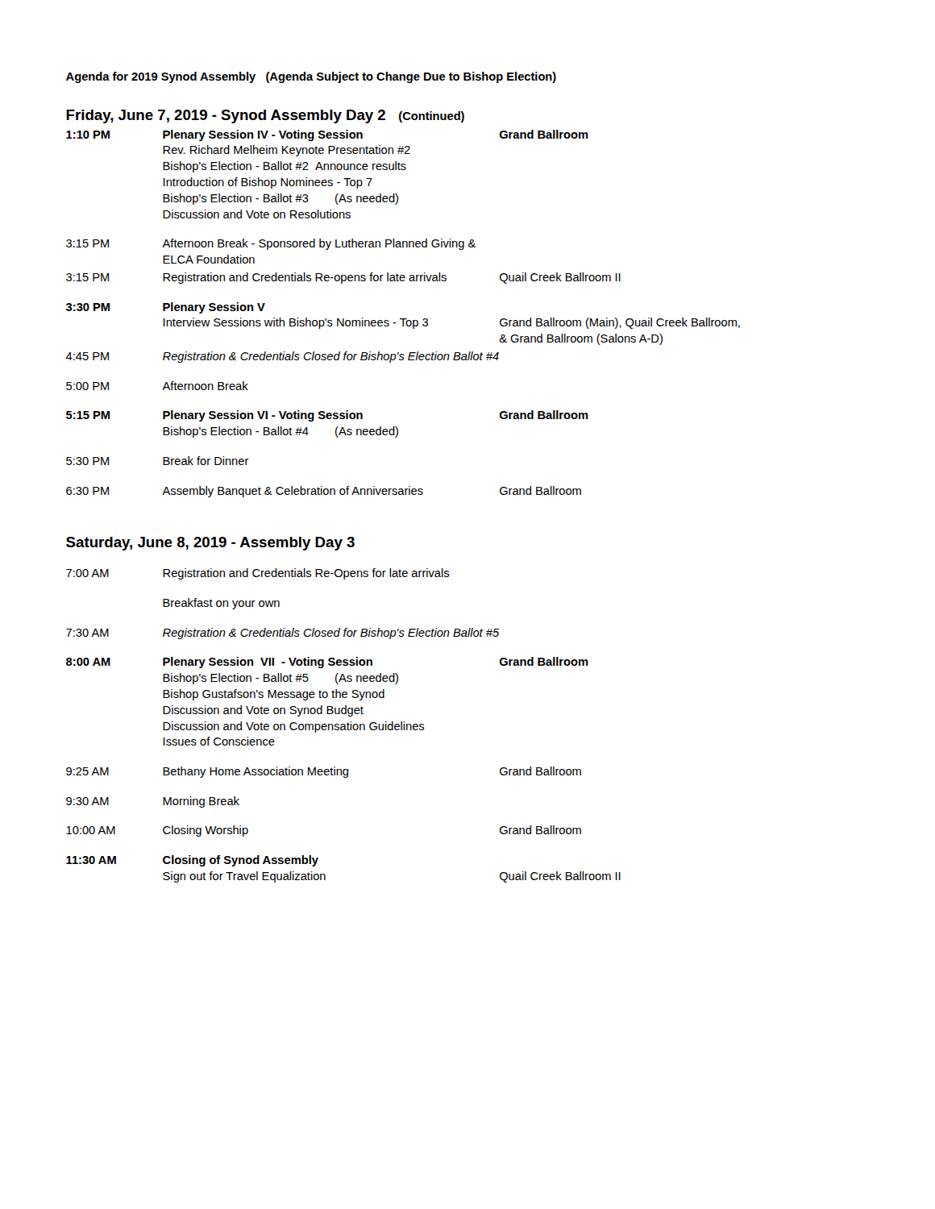Agenda for 2019 Synod Assembly (Agenda Subject to Change Due to Bishop Election)
Friday, June 7, 2019 - Synod Assembly Day 2 (Continued)
| 1:10 PM | Plenary Session IV - Voting Session Rev. Richard Melheim Keynote Presentation #2 Bishop's Election - Ballot #2 Announce results Introduction of Bishop Nominees - Top 7 Bishop's Election - Ballot #3 (As needed) Discussion and Vote on Resolutions | Grand Ballroom |
| 3:15 PM | Afternoon Break - Sponsored by Lutheran Planned Giving & ELCA Foundation | |
| 3:15 PM | Registration and Credentials Re-opens for late arrivals | Quail Creek Ballroom II |
| 3:30 PM | Plenary Session V Interview Sessions with Bishop's Nominees - Top 3 | Grand Ballroom (Main), Quail Creek Ballroom, & Grand Ballroom (Salons A-D) |
| 4:45 PM | Registration & Credentials Closed for Bishop's Election Ballot #4 | |
| 5:00 PM | Afternoon Break | |
| 5:15 PM | Plenary Session VI - Voting Session Bishop's Election - Ballot #4 (As needed) | Grand Ballroom |
| 5:30 PM | Break for Dinner | |
| 6:30 PM | Assembly Banquet & Celebration of Anniversaries | Grand Ballroom |
Saturday, June 8, 2019 - Assembly Day 3
| 7:00 AM | Registration and Credentials Re-Opens for late arrivals | |
| | Breakfast on your own | |
| 7:30 AM | Registration & Credentials Closed for Bishop's Election Ballot #5 | |
| 8:00 AM | Plenary Session VII - Voting Session Bishop's Election - Ballot #5 (As needed) Bishop Gustafson's Message to the Synod Discussion and Vote on Synod Budget Discussion and Vote on Compensation Guidelines Issues of Conscience | Grand Ballroom |
| 9:25 AM | Bethany Home Association Meeting | Grand Ballroom |
| 9:30 AM | Morning Break | |
| 10:00 AM | Closing Worship | Grand Ballroom |
| 11:30 AM | Closing of Synod Assembly Sign out for Travel Equalization | Quail Creek Ballroom II |